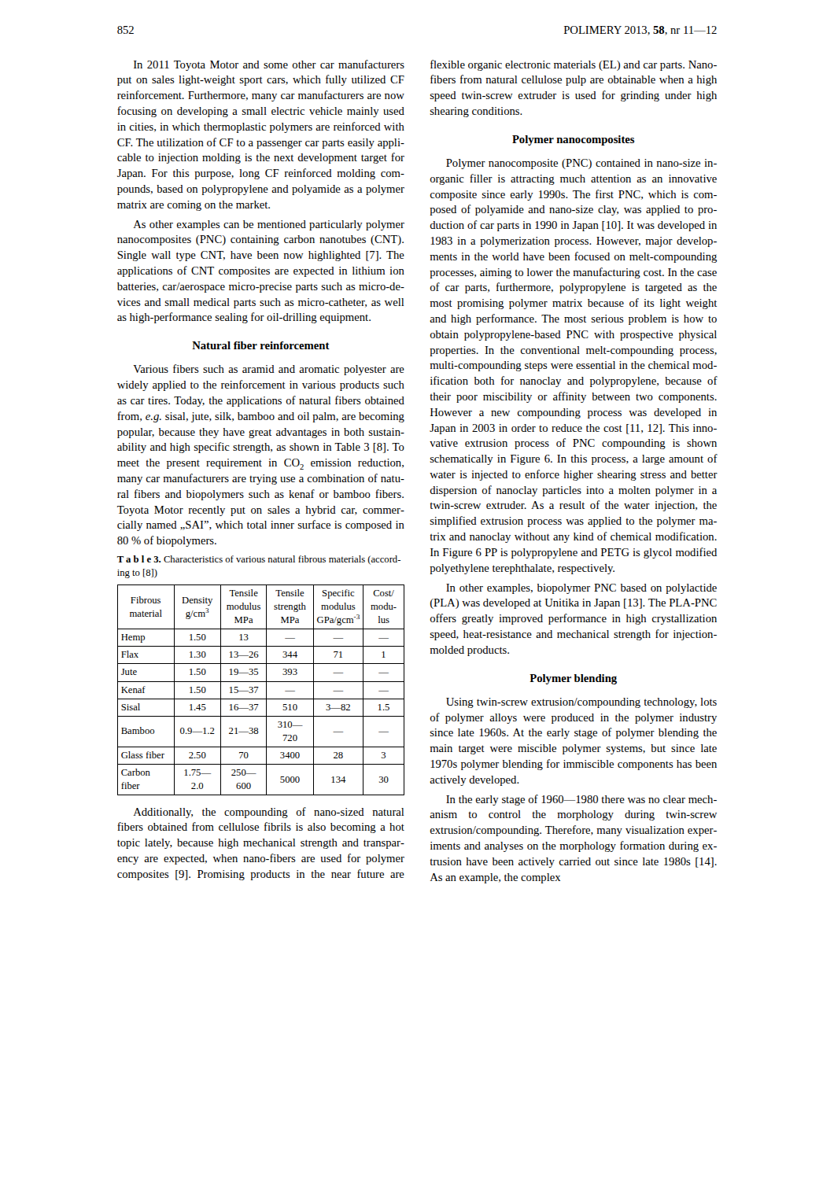852 POLIMERY 2013, 58, nr 11—12
In 2011 Toyota Motor and some other car manufacturers put on sales light-weight sport cars, which fully utilized CF reinforcement. Furthermore, many car manufacturers are now focusing on developing a small electric vehicle mainly used in cities, in which thermoplastic polymers are reinforced with CF. The utilization of CF to a passenger car parts easily applicable to injection molding is the next development target for Japan. For this purpose, long CF reinforced molding compounds, based on polypropylene and polyamide as a polymer matrix are coming on the market.
As other examples can be mentioned particularly polymer nanocomposites (PNC) containing carbon nanotubes (CNT). Single wall type CNT, have been now highlighted [7]. The applications of CNT composites are expected in lithium ion batteries, car/aerospace micro-precise parts such as micro-devices and small medical parts such as micro-catheter, as well as high-performance sealing for oil-drilling equipment.
Natural fiber reinforcement
Various fibers such as aramid and aromatic polyester are widely applied to the reinforcement in various products such as car tires. Today, the applications of natural fibers obtained from, e.g. sisal, jute, silk, bamboo and oil palm, are becoming popular, because they have great advantages in both sustainability and high specific strength, as shown in Table 3 [8]. To meet the present requirement in CO2 emission reduction, many car manufacturers are trying use a combination of natural fibers and biopolymers such as kenaf or bamboo fibers. Toyota Motor recently put on sales a hybrid car, commercially named „SAI”, which total inner surface is composed in 80 % of biopolymers.
T a b l e 3. Characteristics of various natural fibrous materials (according to [8])
| Fibrous material | Density g/cm 3 | Tensile modulus MPa | Tensile strength MPa | Specific modulus GPa/gcm -3 | Cost/ modulus |
| --- | --- | --- | --- | --- | --- |
| Hemp | 1.50 | 13 | — | — | — |
| Flax | 1.30 | 13—26 | 344 | 71 | 1 |
| Jute | 1.50 | 19—35 | 393 | — | — |
| Kenaf | 1.50 | 15—37 | — | — | — |
| Sisal | 1.45 | 16—37 | 510 | 3—82 | 1.5 |
| Bamboo | 0.9—1.2 | 21—38 | 310—720 | — | — |
| Glass fiber | 2.50 | 70 | 3400 | 28 | 3 |
| Carbon fiber | 1.75—2.0 | 250—600 | 5000 | 134 | 30 |
Additionally, the compounding of nano-sized natural fibers obtained from cellulose fibrils is also becoming a hot topic lately, because high mechanical strength and transparency are expected, when nano-fibers are used for polymer composites [9]. Promising products in the near future are flexible organic electronic materials (EL) and car parts. Nano-fibers from natural cellulose pulp are obtainable when a high speed twin-screw extruder is used for grinding under high shearing conditions.
Polymer nanocomposites
Polymer nanocomposite (PNC) contained in nano-size inorganic filler is attracting much attention as an innovative composite since early 1990s. The first PNC, which is composed of polyamide and nano-size clay, was applied to production of car parts in 1990 in Japan [10]. It was developed in 1983 in a polymerization process. However, major developments in the world have been focused on melt-compounding processes, aiming to lower the manufacturing cost. In the case of car parts, furthermore, polypropylene is targeted as the most promising polymer matrix because of its light weight and high performance. The most serious problem is how to obtain polypropylene-based PNC with prospective physical properties. In the conventional melt-compounding process, multi-compounding steps were essential in the chemical modification both for nanoclay and polypropylene, because of their poor miscibility or affinity between two components. However a new compounding process was developed in Japan in 2003 in order to reduce the cost [11, 12]. This innovative extrusion process of PNC compounding is shown schematically in Figure 6. In this process, a large amount of water is injected to enforce higher shearing stress and better dispersion of nanoclay particles into a molten polymer in a twin-screw extruder. As a result of the water injection, the simplified extrusion process was applied to the polymer matrix and nanoclay without any kind of chemical modification. In Figure 6 PP is polypropylene and PETG is glycol modified polyethylene terephthalate, respectively.
In other examples, biopolymer PNC based on polylactide (PLA) was developed at Unitika in Japan [13]. The PLA-PNC offers greatly improved performance in high crystallization speed, heat-resistance and mechanical strength for injection-molded products.
Polymer blending
Using twin-screw extrusion/compounding technology, lots of polymer alloys were produced in the polymer industry since late 1960s. At the early stage of polymer blending the main target were miscible polymer systems, but since late 1970s polymer blending for immiscible components has been actively developed.
In the early stage of 1960—1980 there was no clear mechanism to control the morphology during twin-screw extrusion/compounding. Therefore, many visualization experiments and analyses on the morphology formation during extrusion have been actively carried out since late 1980s [14]. As an example, the complex